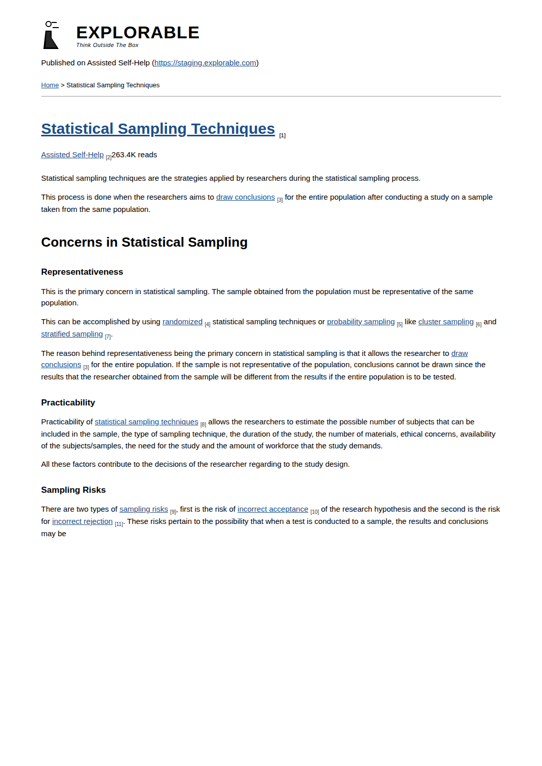EXPLORABLE
Think Outside The Box
Published on Assisted Self-Help (https://staging.explorable.com)
Home > Statistical Sampling Techniques
Statistical Sampling Techniques [1]
Assisted Self-Help [2] 263.4K reads
Statistical sampling techniques are the strategies applied by researchers during the statistical sampling process.
This process is done when the researchers aims to draw conclusions [3] for the entire population after conducting a study on a sample taken from the same population.
Concerns in Statistical Sampling
Representativeness
This is the primary concern in statistical sampling. The sample obtained from the population must be representative of the same population.
This can be accomplished by using randomized [4] statistical sampling techniques or probability sampling [5] like cluster sampling [6] and stratified sampling [7].
The reason behind representativeness being the primary concern in statistical sampling is that it allows the researcher to draw conclusions [3] for the entire population. If the sample is not representative of the population, conclusions cannot be drawn since the results that the researcher obtained from the sample will be different from the results if the entire population is to be tested.
Practicability
Practicability of statistical sampling techniques [8] allows the researchers to estimate the possible number of subjects that can be included in the sample, the type of sampling technique, the duration of the study, the number of materials, ethical concerns, availability of the subjects/samples, the need for the study and the amount of workforce that the study demands.
All these factors contribute to the decisions of the researcher regarding to the study design.
Sampling Risks
There are two types of sampling risks [9], first is the risk of incorrect acceptance [10] of the research hypothesis and the second is the risk for incorrect rejection [11]. These risks pertain to the possibility that when a test is conducted to a sample, the results and conclusions may be